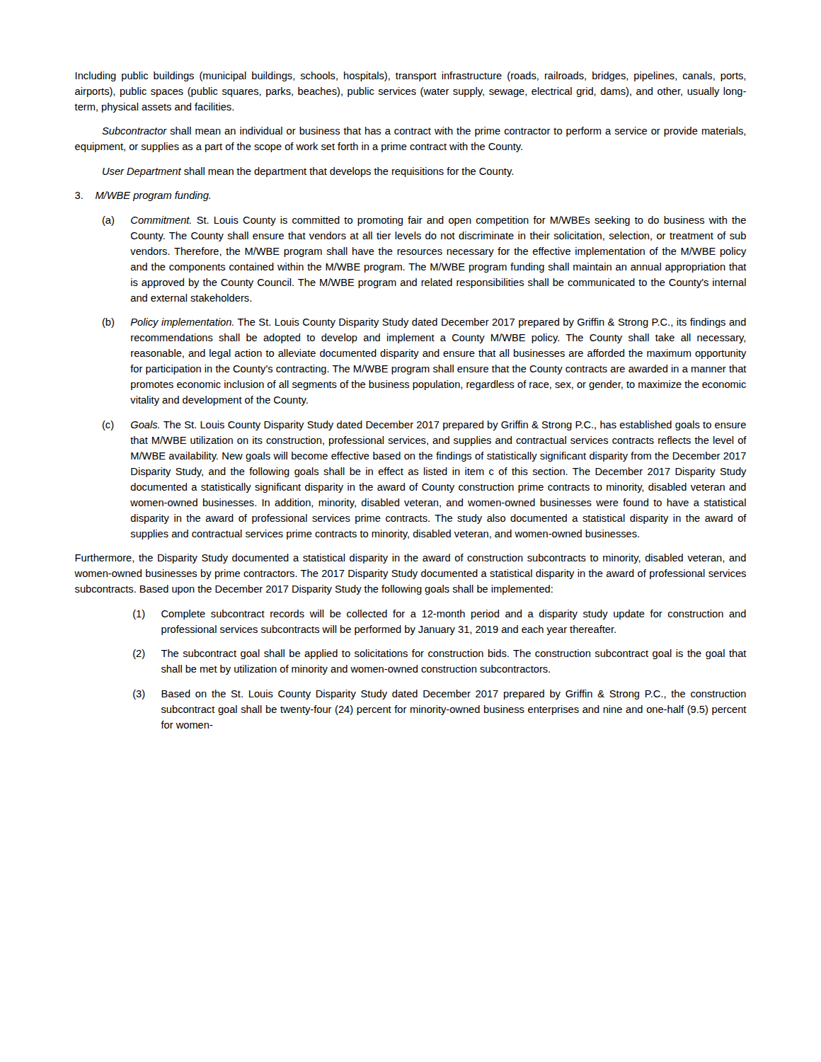Including public buildings (municipal buildings, schools, hospitals), transport infrastructure (roads, railroads, bridges, pipelines, canals, ports, airports), public spaces (public squares, parks, beaches), public services (water supply, sewage, electrical grid, dams), and other, usually long-term, physical assets and facilities.
Subcontractor shall mean an individual or business that has a contract with the prime contractor to perform a service or provide materials, equipment, or supplies as a part of the scope of work set forth in a prime contract with the County.
User Department shall mean the department that develops the requisitions for the County.
3.
M/WBE program funding.
(a)
Commitment. St. Louis County is committed to promoting fair and open competition for M/WBEs seeking to do business with the County. The County shall ensure that vendors at all tier levels do not discriminate in their solicitation, selection, or treatment of sub vendors. Therefore, the M/WBE program shall have the resources necessary for the effective implementation of the M/WBE policy and the components contained within the M/WBE program. The M/WBE program funding shall maintain an annual appropriation that is approved by the County Council. The M/WBE program and related responsibilities shall be communicated to the County's internal and external stakeholders.
(b)
Policy implementation. The St. Louis County Disparity Study dated December 2017 prepared by Griffin & Strong P.C., its findings and recommendations shall be adopted to develop and implement a County M/WBE policy. The County shall take all necessary, reasonable, and legal action to alleviate documented disparity and ensure that all businesses are afforded the maximum opportunity for participation in the County's contracting. The M/WBE program shall ensure that the County contracts are awarded in a manner that promotes economic inclusion of all segments of the business population, regardless of race, sex, or gender, to maximize the economic vitality and development of the County.
(c)
Goals. The St. Louis County Disparity Study dated December 2017 prepared by Griffin & Strong P.C., has established goals to ensure that M/WBE utilization on its construction, professional services, and supplies and contractual services contracts reflects the level of M/WBE availability. New goals will become effective based on the findings of statistically significant disparity from the December 2017 Disparity Study, and the following goals shall be in effect as listed in item c of this section. The December 2017 Disparity Study documented a statistically significant disparity in the award of County construction prime contracts to minority, disabled veteran and women-owned businesses. In addition, minority, disabled veteran, and women-owned businesses were found to have a statistical disparity in the award of professional services prime contracts. The study also documented a statistical disparity in the award of supplies and contractual services prime contracts to minority, disabled veteran, and women-owned businesses.
Furthermore, the Disparity Study documented a statistical disparity in the award of construction subcontracts to minority, disabled veteran, and women-owned businesses by prime contractors. The 2017 Disparity Study documented a statistical disparity in the award of professional services subcontracts. Based upon the December 2017 Disparity Study the following goals shall be implemented:
(1)
Complete subcontract records will be collected for a 12-month period and a disparity study update for construction and professional services subcontracts will be performed by January 31, 2019 and each year thereafter.
(2)
The subcontract goal shall be applied to solicitations for construction bids. The construction subcontract goal is the goal that shall be met by utilization of minority and women-owned construction subcontractors.
(3)
Based on the St. Louis County Disparity Study dated December 2017 prepared by Griffin & Strong P.C., the construction subcontract goal shall be twenty-four (24) percent for minority-owned business enterprises and nine and one-half (9.5) percent for women-